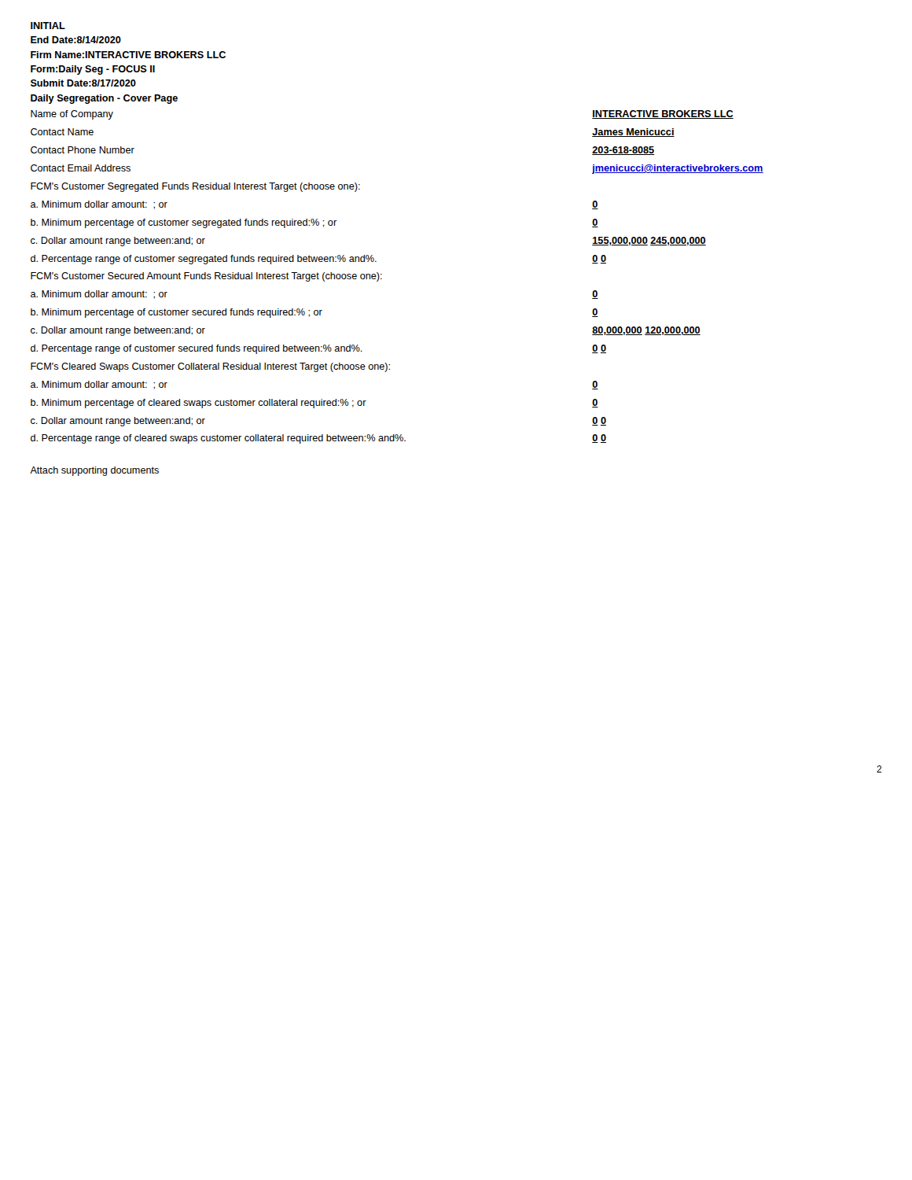INITIAL
End Date:8/14/2020
Firm Name:INTERACTIVE BROKERS LLC
Form:Daily Seg - FOCUS II
Submit Date:8/17/2020
Daily Segregation - Cover Page
| Name of Company | INTERACTIVE BROKERS LLC |
| Contact Name | James Menicucci |
| Contact Phone Number | 203-618-8085 |
| Contact Email Address | jmenicucci@interactivebrokers.com |
| FCM's Customer Segregated Funds Residual Interest Target (choose one): |
| a. Minimum dollar amount: ; or | 0 |
| b. Minimum percentage of customer segregated funds required:% ; or | 0 |
| c. Dollar amount range between:and; or | 155,000,000 245,000,000 |
| d. Percentage range of customer segregated funds required between:% and%. | 0 0 |
| FCM's Customer Secured Amount Funds Residual Interest Target (choose one): |
| a. Minimum dollar amount: ; or | 0 |
| b. Minimum percentage of customer secured funds required:% ; or | 0 |
| c. Dollar amount range between:and; or | 80,000,000 120,000,000 |
| d. Percentage range of customer secured funds required between:% and%. | 0 0 |
| FCM's Cleared Swaps Customer Collateral Residual Interest Target (choose one): |
| a. Minimum dollar amount: ; or | 0 |
| b. Minimum percentage of cleared swaps customer collateral required:% ; or | 0 |
| c. Dollar amount range between:and; or | 0 0 |
| d. Percentage range of cleared swaps customer collateral required between:% and%. | 0 0 |
Attach supporting documents
2